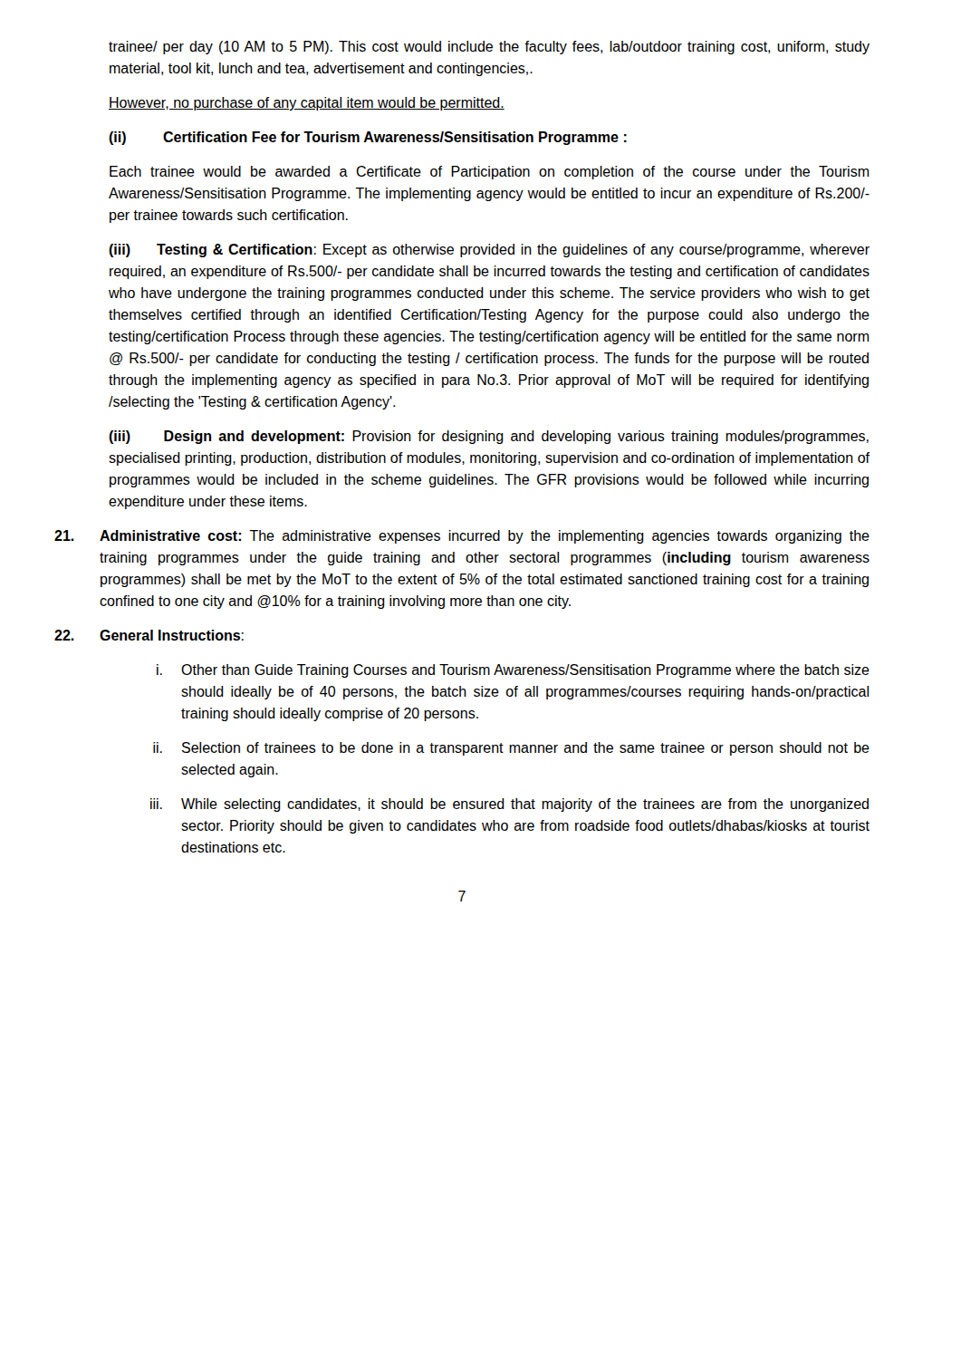trainee/ per day (10 AM to 5 PM). This cost would include the faculty fees, lab/outdoor training cost, uniform, study material, tool kit, lunch and tea, advertisement and contingencies,.
However, no purchase of any capital item would be permitted.
(ii)
Certification Fee for Tourism Awareness/Sensitisation Programme :
Each trainee would be awarded a Certificate of Participation on completion of the course under the Tourism Awareness/Sensitisation Programme. The implementing agency would be entitled to incur an expenditure of Rs.200/- per trainee towards such certification.
(iii) Testing & Certification: Except as otherwise provided in the guidelines of any course/programme, wherever required, an expenditure of Rs.500/- per candidate shall be incurred towards the testing and certification of candidates who have undergone the training programmes conducted under this scheme. The service providers who wish to get themselves certified through an identified Certification/Testing Agency for the purpose could also undergo the testing/certification Process through these agencies. The testing/certification agency will be entitled for the same norm @ Rs.500/- per candidate for conducting the testing / certification process. The funds for the purpose will be routed through the implementing agency as specified in para No.3. Prior approval of MoT will be required for identifying /selecting the 'Testing & certification Agency'.
(iii) Design and development: Provision for designing and developing various training modules/programmes, specialised printing, production, distribution of modules, monitoring, supervision and co-ordination of implementation of programmes would be included in the scheme guidelines. The GFR provisions would be followed while incurring expenditure under these items.
21.
Administrative cost: The administrative expenses incurred by the implementing agencies towards organizing the training programmes under the guide training and other sectoral programmes (including tourism awareness programmes) shall be met by the MoT to the extent of 5% of the total estimated sanctioned training cost for a training confined to one city and @10% for a training involving more than one city.
22.
General Instructions:
i.
Other than Guide Training Courses and Tourism Awareness/Sensitisation Programme where the batch size should ideally be of 40 persons, the batch size of all programmes/courses requiring hands-on/practical training should ideally comprise of 20 persons.
ii.
Selection of trainees to be done in a transparent manner and the same trainee or person should not be selected again.
iii.
While selecting candidates, it should be ensured that majority of the trainees are from the unorganized sector. Priority should be given to candidates who are from roadside food outlets/dhabas/kiosks at tourist destinations etc.
7